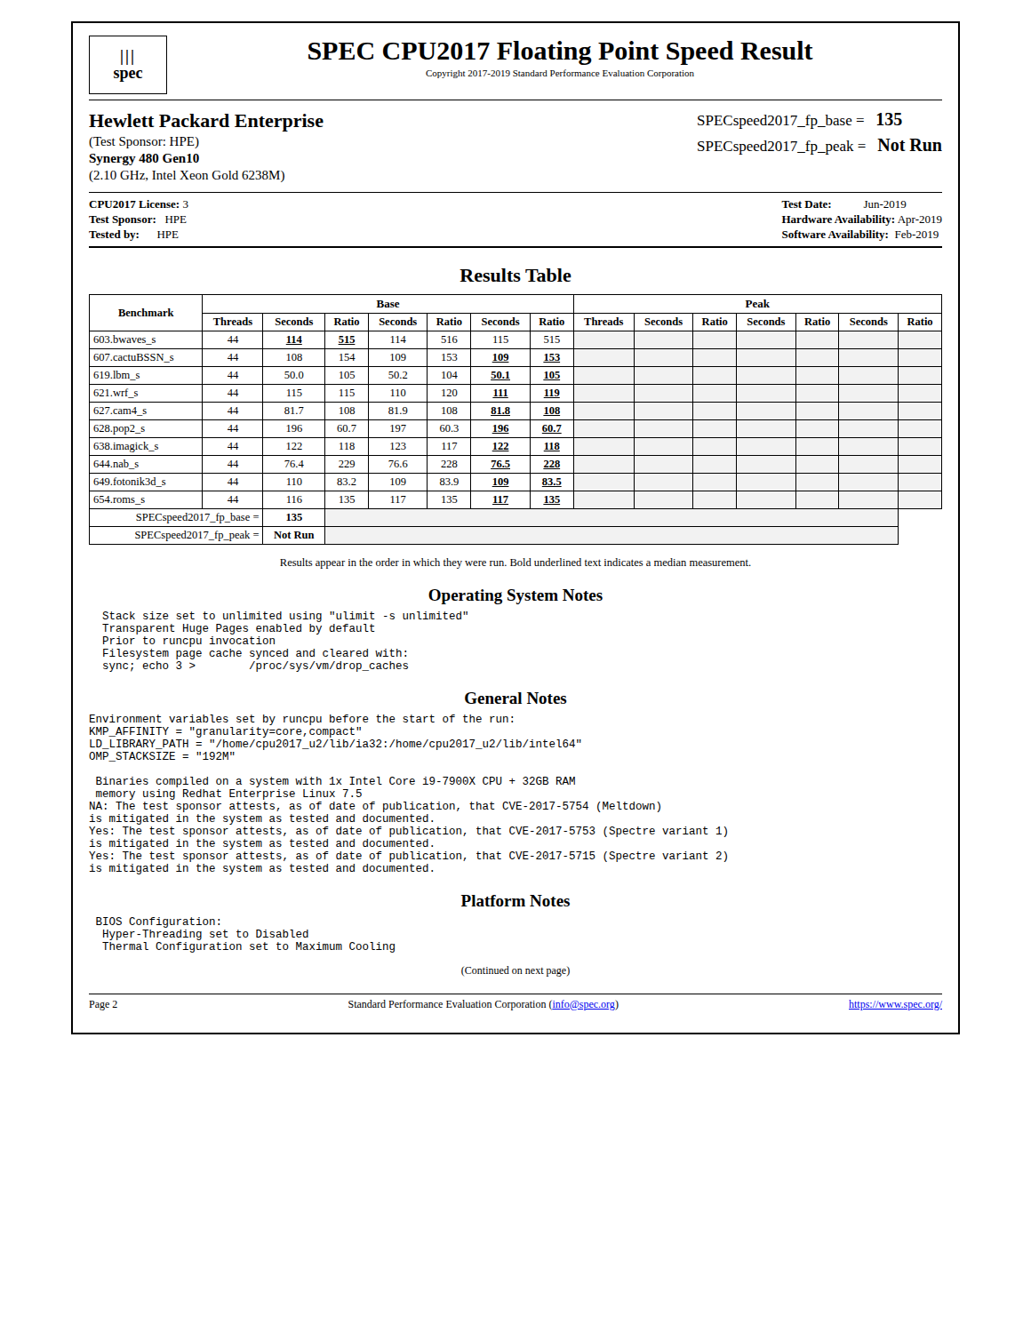|||
spec
SPEC CPU2017 Floating Point Speed Result
Copyright 2017-2019 Standard Performance Evaluation Corporation
Hewlett Packard Enterprise
(Test Sponsor: HPE)
Synergy 480 Gen10
(2.10 GHz, Intel Xeon Gold 6238M)
SPECspeed2017_fp_base = 135
SPECspeed2017_fp_peak = Not Run
CPU2017 License: 3
Test Sponsor: HPE
Tested by: HPE
Test Date: Jun-2019
Hardware Availability: Apr-2019
Software Availability: Feb-2019
Results Table
| Benchmark | Base | Peak |
| --- | --- | --- |
| Threads | Seconds | Ratio | Seconds | Ratio | Seconds | Ratio | Threads | Seconds | Ratio | Seconds | Ratio | Seconds | Ratio |
| 603.bwaves_s | 44 | 114 | 515 | 114 | 516 | 115 | 515 | | | | | | | |
| 607.cactuBSSN_s | 44 | 108 | 154 | 109 | 153 | 109 | 153 | | | | | | | |
| 619.lbm_s | 44 | 50.0 | 105 | 50.2 | 104 | 50.1 | 105 | | | | | | | |
| 621.wrf_s | 44 | 115 | 115 | 110 | 120 | 111 | 119 | | | | | | | |
| 627.cam4_s | 44 | 81.7 | 108 | 81.9 | 108 | 81.8 | 108 | | | | | | | |
| 628.pop2_s | 44 | 196 | 60.7 | 197 | 60.3 | 196 | 60.7 | | | | | | | |
| 638.imagick_s | 44 | 122 | 118 | 123 | 117 | 122 | 118 | | | | | | | |
| 644.nab_s | 44 | 76.4 | 229 | 76.6 | 228 | 76.5 | 228 | | | | | | | |
| 649.fotonik3d_s | 44 | 110 | 83.2 | 109 | 83.9 | 109 | 83.5 | | | | | | | |
| 654.roms_s | 44 | 116 | 135 | 117 | 135 | 117 | 135 | | | | | | | |
| SPECspeed2017_fp_base = | 135 | |
| SPECspeed2017_fp_peak = | Not Run | |
Results appear in the order in which they were run. Bold underlined text indicates a median measurement.
Operating System Notes
Stack size set to unlimited using "ulimit -s unlimited" Transparent Huge Pages enabled by default Prior to runcpu invocation Filesystem page cache synced and cleared with: sync; echo 3 > /proc/sys/vm/drop_caches
General Notes
Environment variables set by runcpu before the start of the run: KMP_AFFINITY = "granularity=core,compact" LD_LIBRARY_PATH = "/home/cpu2017_u2/lib/ia32:/home/cpu2017_u2/lib/intel64" OMP_STACKSIZE = "192M" Binaries compiled on a system with 1x Intel Core i9-7900X CPU + 32GB RAM memory using Redhat Enterprise Linux 7.5 NA: The test sponsor attests, as of date of publication, that CVE-2017-5754 (Meltdown) is mitigated in the system as tested and documented. Yes: The test sponsor attests, as of date of publication, that CVE-2017-5753 (Spectre variant 1) is mitigated in the system as tested and documented. Yes: The test sponsor attests, as of date of publication, that CVE-2017-5715 (Spectre variant 2) is mitigated in the system as tested and documented.
Platform Notes
BIOS Configuration: Hyper-Threading set to Disabled Thermal Configuration set to Maximum Cooling
(Continued on next page)
Page 2
Standard Performance Evaluation Corporation (info@spec.org)
https://www.spec.org/